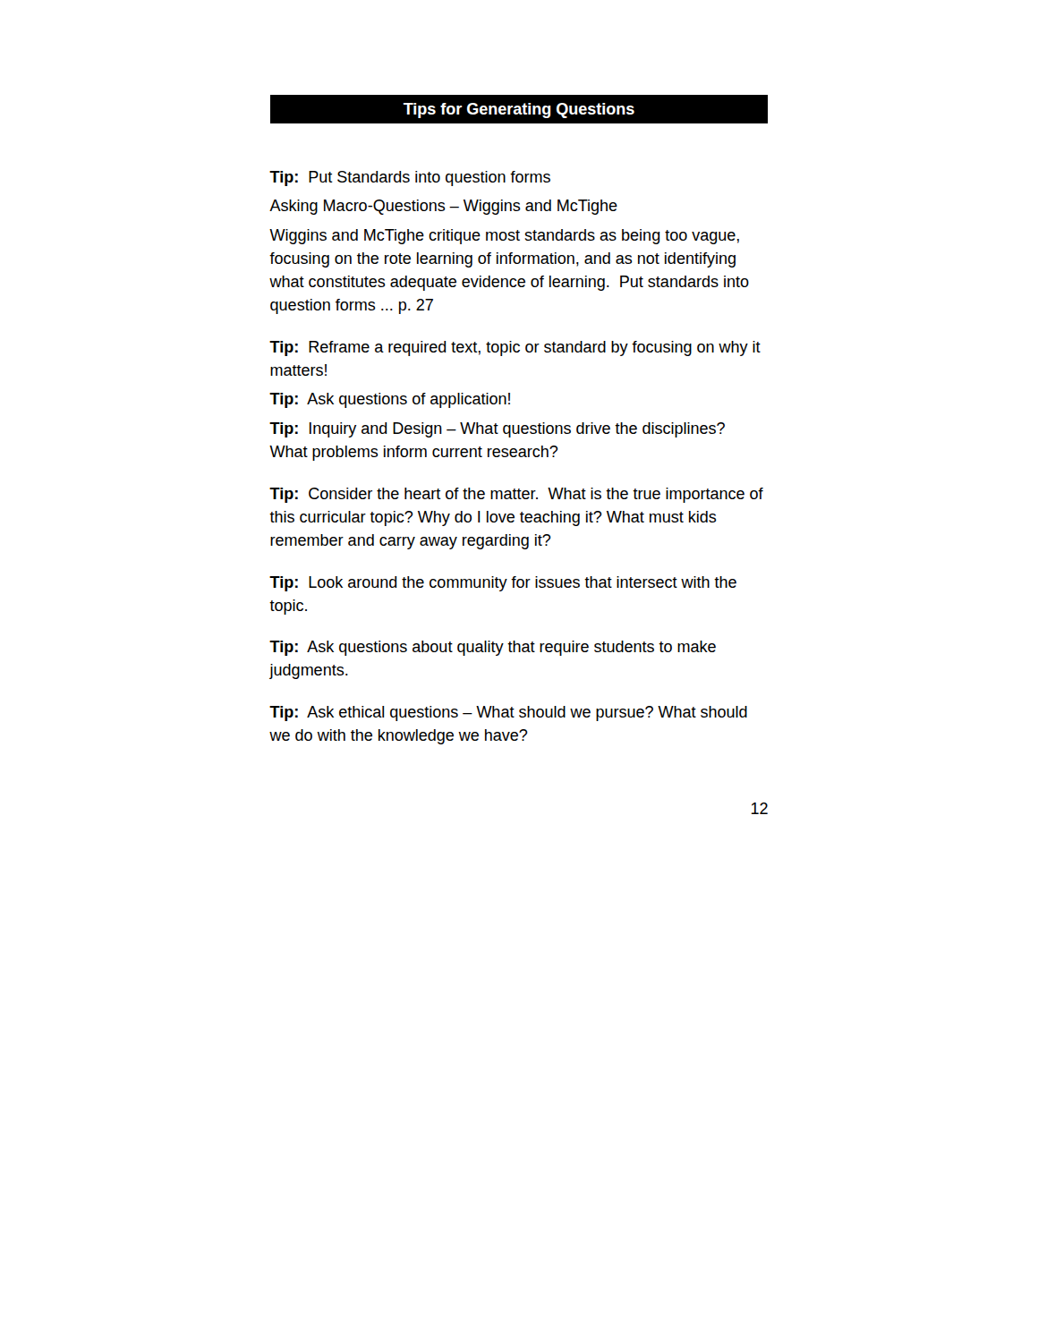Tips for Generating Questions
Tip: Put Standards into question forms
Asking Macro-Questions – Wiggins and McTighe
Wiggins and McTighe critique most standards as being too vague, focusing on the rote learning of information, and as not identifying what constitutes adequate evidence of learning. Put standards into question forms ... p. 27
Tip: Reframe a required text, topic or standard by focusing on why it matters!
Tip: Ask questions of application!
Tip: Inquiry and Design – What questions drive the disciplines? What problems inform current research?
Tip: Consider the heart of the matter. What is the true importance of this curricular topic? Why do I love teaching it? What must kids remember and carry away regarding it?
Tip: Look around the community for issues that intersect with the topic.
Tip: Ask questions about quality that require students to make judgments.
Tip: Ask ethical questions – What should we pursue? What should we do with the knowledge we have?
12